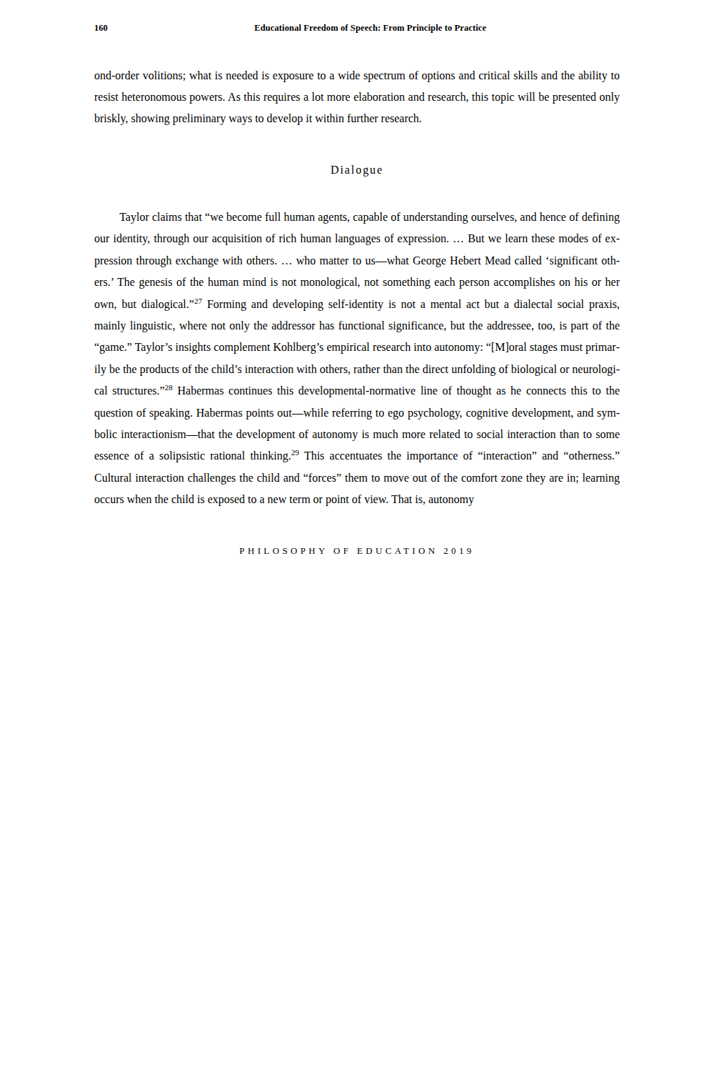160 Educational Freedom of Speech: From Principle to Practice
ond-order volitions; what is needed is exposure to a wide spectrum of options and critical skills and the ability to resist heteronomous powers. As this requires a lot more elaboration and research, this topic will be presented only briskly, showing preliminary ways to develop it within further research.
Dialogue
Taylor claims that “we become full human agents, capable of understanding ourselves, and hence of defining our identity, through our acquisition of rich human languages of expression. … But we learn these modes of expression through exchange with others. … who matter to us—what George Hebert Mead called ‘significant others.’ The genesis of the human mind is not monological, not something each person accomplishes on his or her own, but dialogical.”27 Forming and developing self-identity is not a mental act but a dialectal social praxis, mainly linguistic, where not only the addressor has functional significance, but the addressee, too, is part of the “game.” Taylor’s insights complement Kohlberg’s empirical research into autonomy: “[M]oral stages must primarily be the products of the child’s interaction with others, rather than the direct unfolding of biological or neurological structures.”28 Habermas continues this developmental-normative line of thought as he connects this to the question of speaking. Habermas points out—while referring to ego psychology, cognitive development, and symbolic interactionism—that the development of autonomy is much more related to social interaction than to some essence of a solipsistic rational thinking.29 This accentuates the importance of “interaction” and “otherness.” Cultural interaction challenges the child and “forces” them to move out of the comfort zone they are in; learning occurs when the child is exposed to a new term or point of view. That is, autonomy
Philosophy of Education 2019